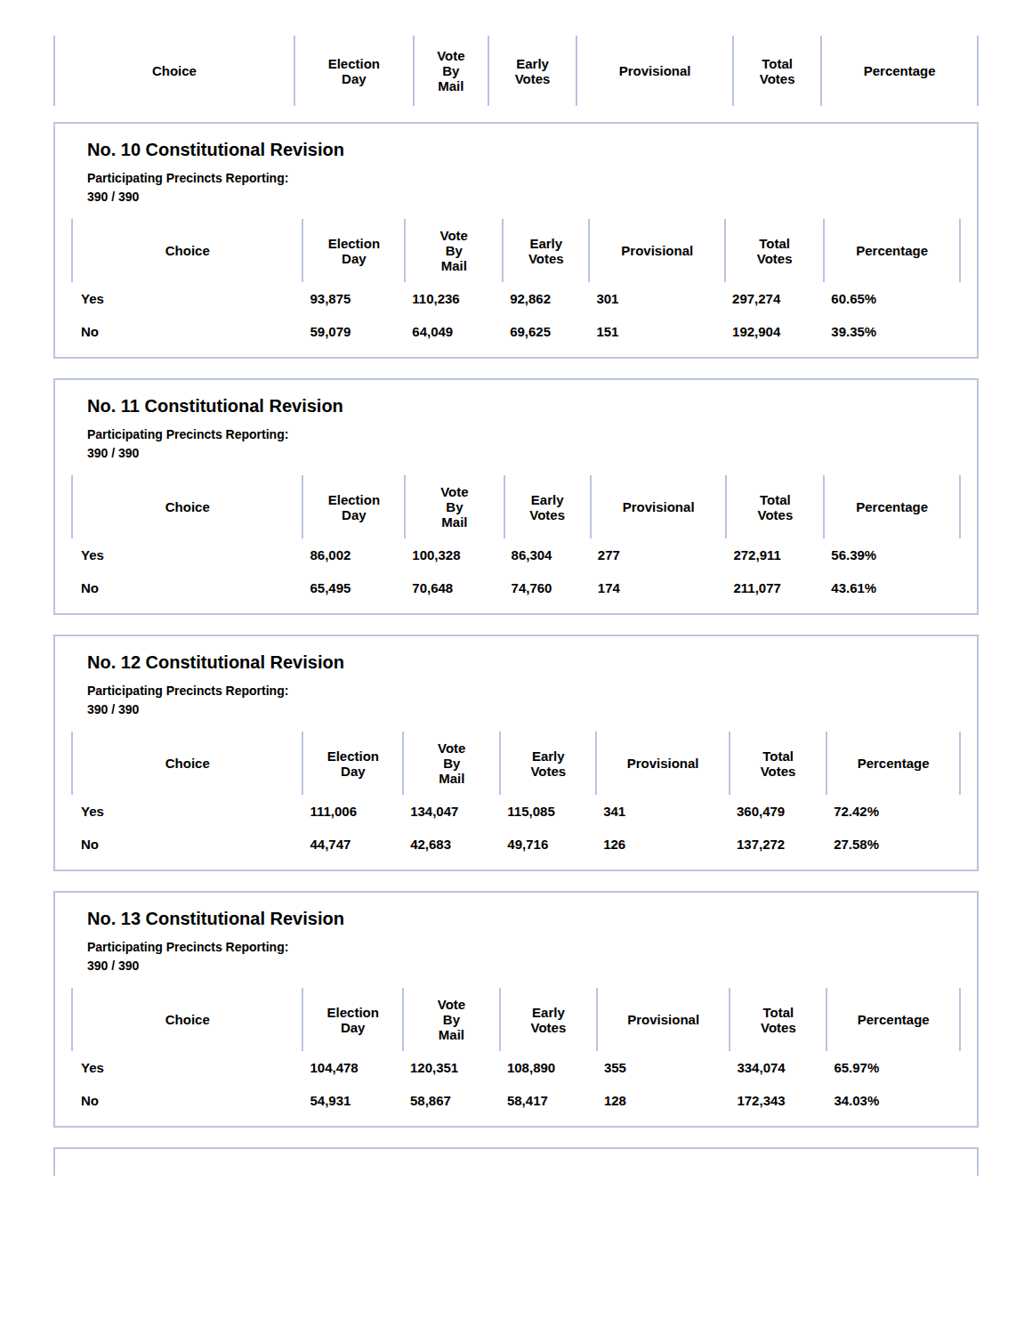| Choice | Election Day | Vote By Mail | Early Votes | Provisional | Total Votes | Percentage |
No. 10 Constitutional Revision
Participating Precincts Reporting:
390 / 390
| Choice | Election Day | Vote By Mail | Early Votes | Provisional | Total Votes | Percentage |
| --- | --- | --- | --- | --- | --- | --- |
| Yes | 93,875 | 110,236 | 92,862 | 301 | 297,274 | 60.65% |
| No | 59,079 | 64,049 | 69,625 | 151 | 192,904 | 39.35% |
No. 11 Constitutional Revision
Participating Precincts Reporting:
390 / 390
| Choice | Election Day | Vote By Mail | Early Votes | Provisional | Total Votes | Percentage |
| --- | --- | --- | --- | --- | --- | --- |
| Yes | 86,002 | 100,328 | 86,304 | 277 | 272,911 | 56.39% |
| No | 65,495 | 70,648 | 74,760 | 174 | 211,077 | 43.61% |
No. 12 Constitutional Revision
Participating Precincts Reporting:
390 / 390
| Choice | Election Day | Vote By Mail | Early Votes | Provisional | Total Votes | Percentage |
| --- | --- | --- | --- | --- | --- | --- |
| Yes | 111,006 | 134,047 | 115,085 | 341 | 360,479 | 72.42% |
| No | 44,747 | 42,683 | 49,716 | 126 | 137,272 | 27.58% |
No. 13 Constitutional Revision
Participating Precincts Reporting:
390 / 390
| Choice | Election Day | Vote By Mail | Early Votes | Provisional | Total Votes | Percentage |
| --- | --- | --- | --- | --- | --- | --- |
| Yes | 104,478 | 120,351 | 108,890 | 355 | 334,074 | 65.97% |
| No | 54,931 | 58,867 | 58,417 | 128 | 172,343 | 34.03% |